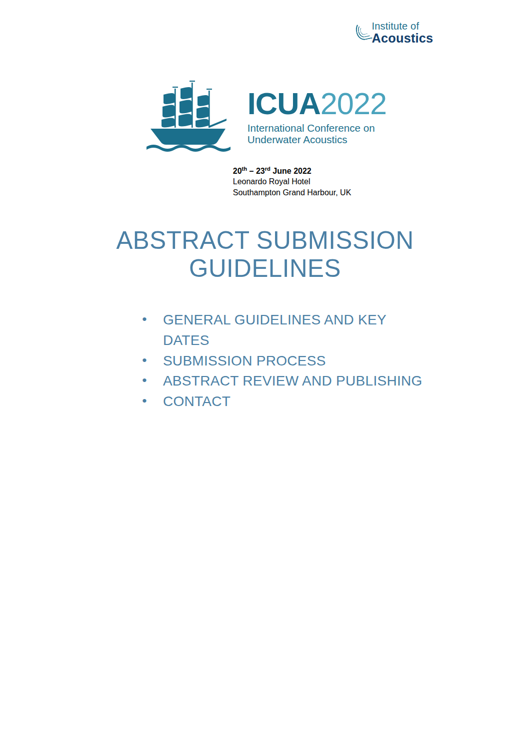Institute of
Acoustics
ICUA 2022
International Conference on
Underwater Acoustics
20th – 23rd June 2022
Leonardo Royal Hotel
Southampton Grand Harbour, UK
ABSTRACT SUBMISSION
GUIDELINES
GENERAL GUIDELINES AND KEY DATES
SUBMISSION PROCESS
ABSTRACT REVIEW AND PUBLISHING
CONTACT